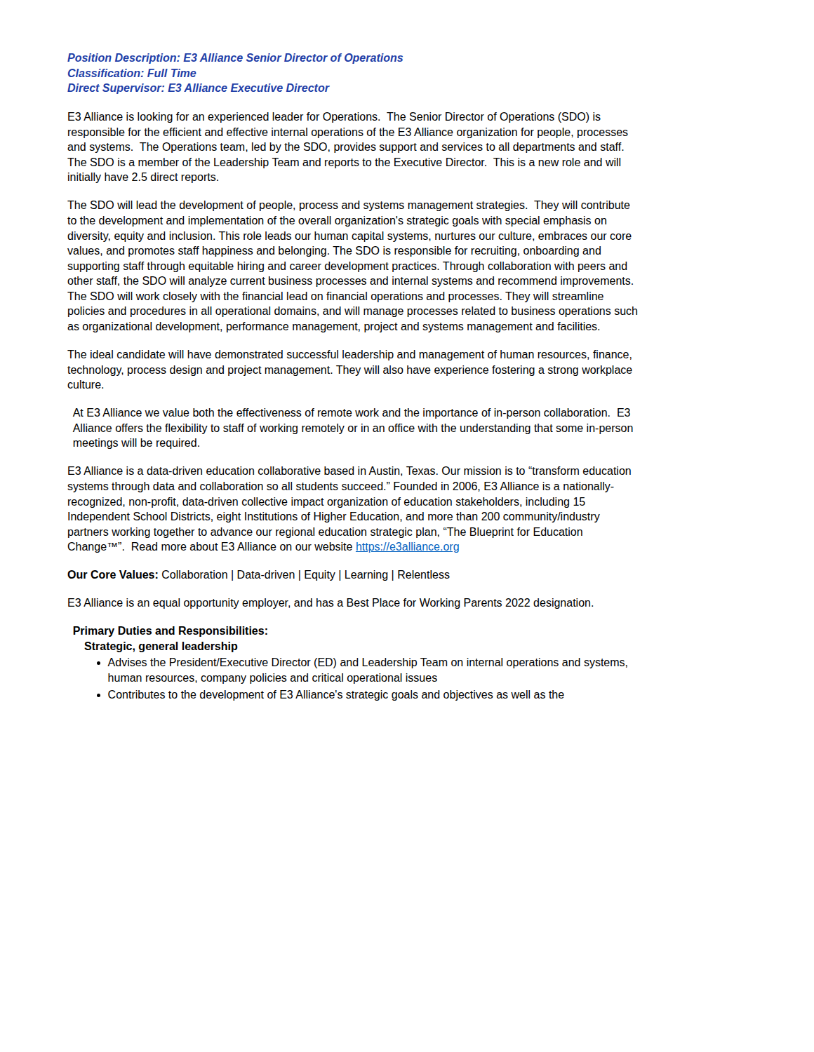Position Description: E3 Alliance Senior Director of Operations
Classification: Full Time
Direct Supervisor: E3 Alliance Executive Director
E3 Alliance is looking for an experienced leader for Operations. The Senior Director of Operations (SDO) is responsible for the efficient and effective internal operations of the E3 Alliance organization for people, processes and systems. The Operations team, led by the SDO, provides support and services to all departments and staff. The SDO is a member of the Leadership Team and reports to the Executive Director. This is a new role and will initially have 2.5 direct reports.
The SDO will lead the development of people, process and systems management strategies. They will contribute to the development and implementation of the overall organization's strategic goals with special emphasis on diversity, equity and inclusion. This role leads our human capital systems, nurtures our culture, embraces our core values, and promotes staff happiness and belonging. The SDO is responsible for recruiting, onboarding and supporting staff through equitable hiring and career development practices. Through collaboration with peers and other staff, the SDO will analyze current business processes and internal systems and recommend improvements. The SDO will work closely with the financial lead on financial operations and processes. They will streamline policies and procedures in all operational domains, and will manage processes related to business operations such as organizational development, performance management, project and systems management and facilities.
The ideal candidate will have demonstrated successful leadership and management of human resources, finance, technology, process design and project management. They will also have experience fostering a strong workplace culture.
At E3 Alliance we value both the effectiveness of remote work and the importance of in-person collaboration. E3 Alliance offers the flexibility to staff of working remotely or in an office with the understanding that some in-person meetings will be required.
E3 Alliance is a data-driven education collaborative based in Austin, Texas. Our mission is to “transform education systems through data and collaboration so all students succeed.” Founded in 2006, E3 Alliance is a nationally-recognized, non-profit, data-driven collective impact organization of education stakeholders, including 15 Independent School Districts, eight Institutions of Higher Education, and more than 200 community/industry partners working together to advance our regional education strategic plan, “The Blueprint for Education Change™”. Read more about E3 Alliance on our website https://e3alliance.org
Our Core Values: Collaboration | Data-driven | Equity | Learning | Relentless
E3 Alliance is an equal opportunity employer, and has a Best Place for Working Parents 2022 designation.
Primary Duties and Responsibilities:
Strategic, general leadership
Advises the President/Executive Director (ED) and Leadership Team on internal operations and systems, human resources, company policies and critical operational issues
Contributes to the development of E3 Alliance's strategic goals and objectives as well as the